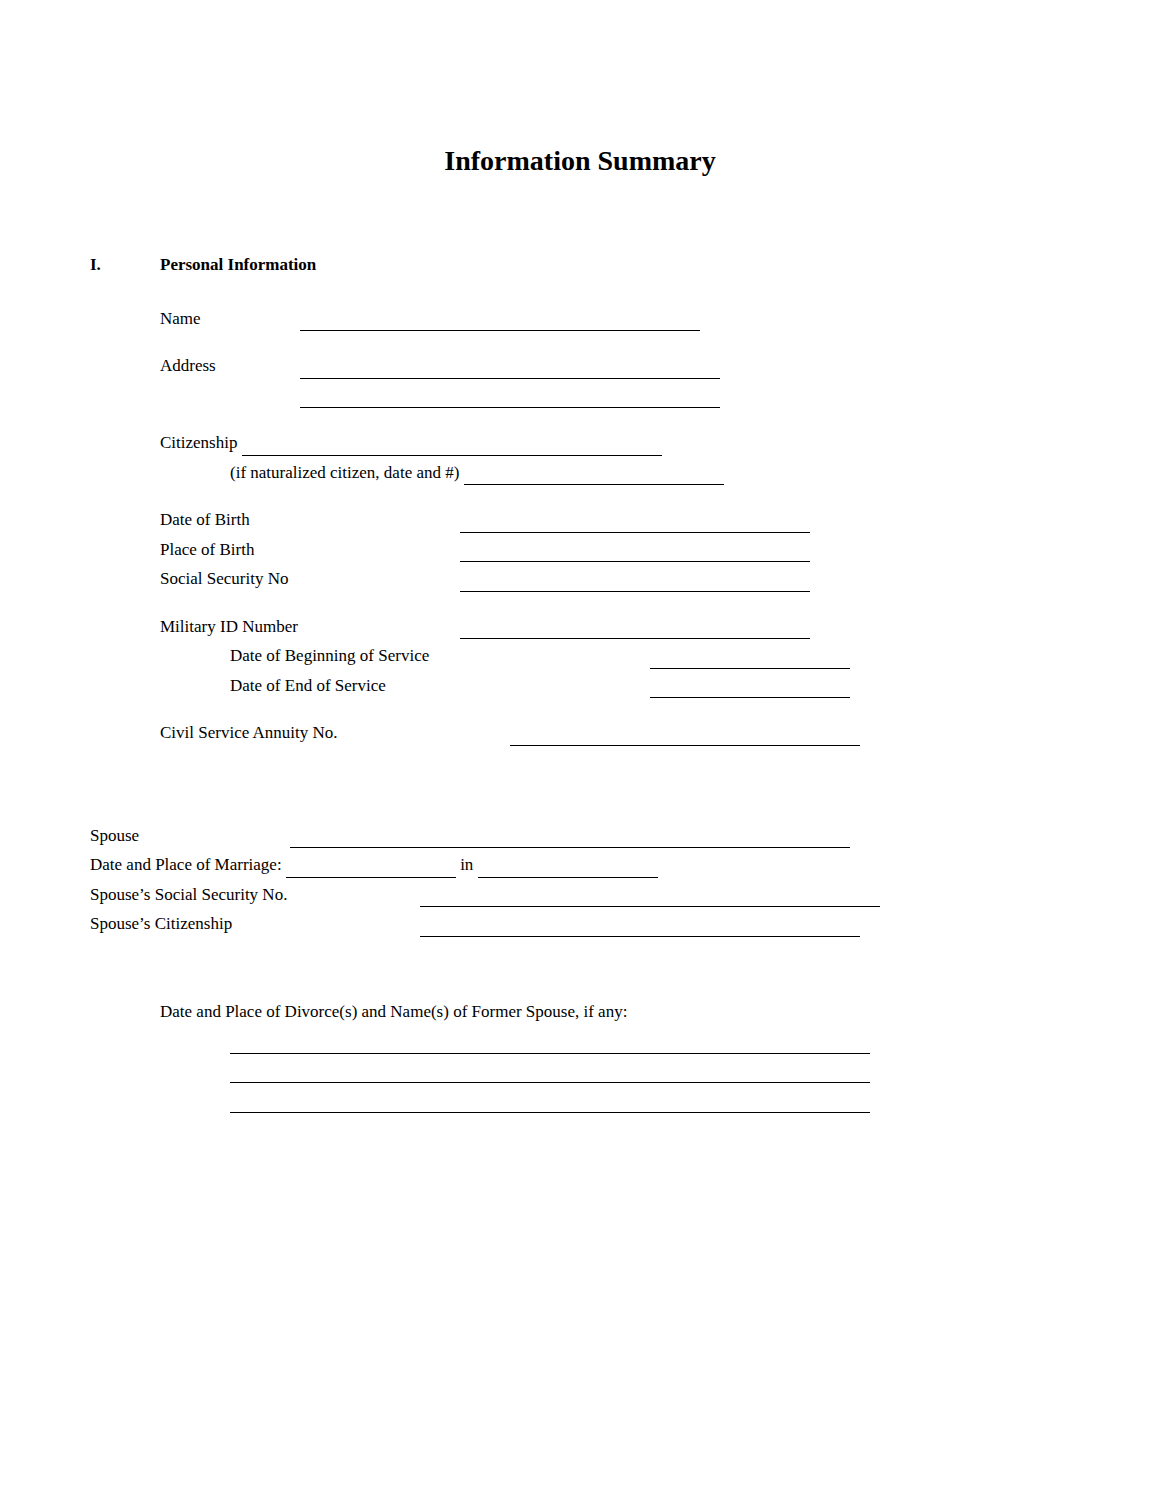Information Summary
I. Personal Information
Name
Address
Citizenship
(if naturalized citizen, date and #)
Date of Birth
Place of Birth
Social Security No
Military ID Number
Date of Beginning of Service
Date of End of Service
Civil Service Annuity No.
Spouse
Date and Place of Marriage: in
Spouse’s Social Security No.
Spouse’s Citizenship
Date and Place of Divorce(s) and Name(s) of Former Spouse, if any: